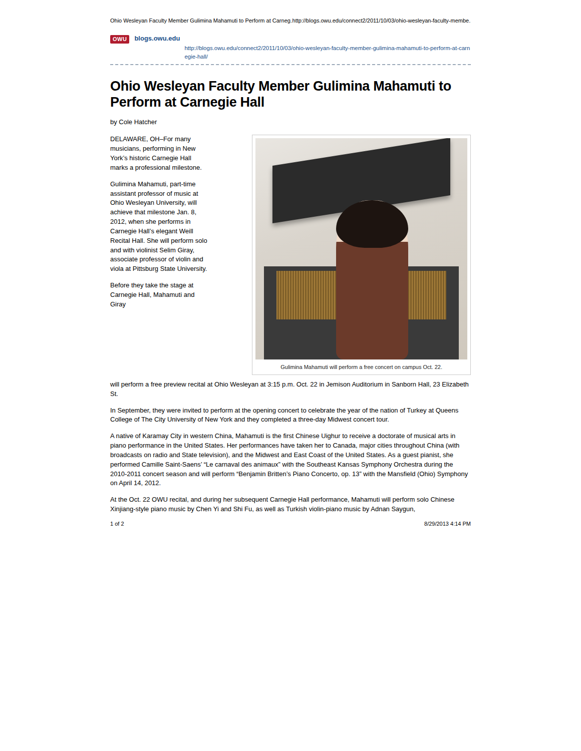Ohio Wesleyan Faculty Member Gulimina Mahamuti to Perform at Carneg...
http://blogs.owu.edu/connect2/2011/10/03/ohio-wesleyan-faculty-membe...
OWU
blogs.owu.edu http://blogs.owu.edu/connect2/2011/10/03/ohio-wesleyan-faculty-member-gulimina-mahamuti-to-perform-at-carnegie-hall/
Ohio Wesleyan Faculty Member Gulimina Mahamuti to Perform at Carnegie Hall
by Cole Hatcher
Gulimina Mahamuti will perform a free concert on campus Oct. 22.
DELAWARE, OH–For many musicians, performing in New York’s historic Carnegie Hall marks a professional milestone.
Gulimina Mahamuti, part-time assistant professor of music at Ohio Wesleyan University, will achieve that milestone Jan. 8, 2012, when she performs in Carnegie Hall’s elegant Weill Recital Hall. She will perform solo and with violinist Selim Giray, associate professor of violin and viola at Pittsburg State University.
Before they take the stage at Carnegie Hall, Mahamuti and Giray
will perform a free preview recital at Ohio Wesleyan at 3:15 p.m. Oct. 22 in Jemison Auditorium in Sanborn Hall, 23 Elizabeth St.
In September, they were invited to perform at the opening concert to celebrate the year of the nation of Turkey at Queens College of The City University of New York and they completed a three-day Midwest concert tour.
A native of Karamay City in western China, Mahamuti is the first Chinese Uighur to receive a doctorate of musical arts in piano performance in the United States. Her performances have taken her to Canada, major cities throughout China (with broadcasts on radio and State television), and the Midwest and East Coast of the United States. As a guest pianist, she performed Camille Saint-Saens’ “Le carnaval des animaux” with the Southeast Kansas Symphony Orchestra during the 2010-2011 concert season and will perform “Benjamin Britten’s Piano Concerto, op. 13” with the Mansfield (Ohio) Symphony on April 14, 2012.
At the Oct. 22 OWU recital, and during her subsequent Carnegie Hall performance, Mahamuti will perform solo Chinese Xinjiang-style piano music by Chen Yi and Shi Fu, as well as Turkish violin-piano music by Adnan Saygun,
1 of 2
8/29/2013 4:14 PM